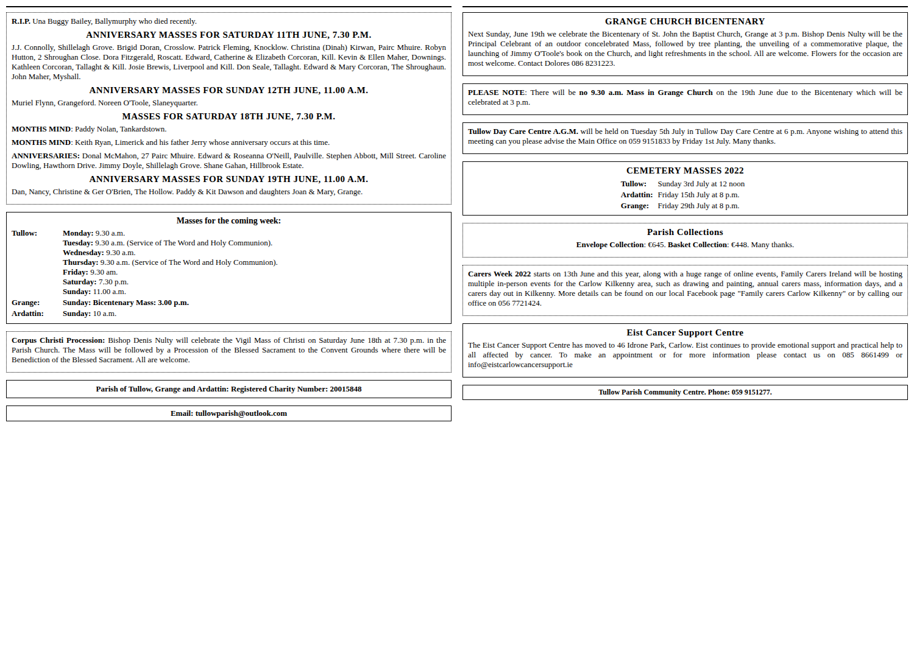R.I.P. Una Buggy Bailey, Ballymurphy who died recently.
ANNIVERSARY MASSES FOR SATURDAY 11TH JUNE, 7.30 P.M.
J.J. Connolly, Shillelagh Grove. Brigid Doran, Crosslow. Patrick Fleming, Knocklow. Christina (Dinah) Kirwan, Pairc Mhuire. Robyn Hutton, 2 Shroughan Close. Dora Fitzgerald, Roscatt. Edward, Catherine & Elizabeth Corcoran, Kill. Kevin & Ellen Maher, Downings. Kathleen Corcoran, Tallaght & Kill. Josie Brewis, Liverpool and Kill. Don Seale, Tallaght. Edward & Mary Corcoran, The Shroughaun. John Maher, Myshall.
ANNIVERSARY MASSES FOR SUNDAY 12TH JUNE, 11.00 A.M.
Muriel Flynn, Grangeford. Noreen O'Toole, Slaneyquarter.
MASSES FOR SATURDAY 18TH JUNE, 7.30 P.M.
MONTHS MIND: Paddy Nolan, Tankardstown.
MONTHS MIND: Keith Ryan, Limerick and his father Jerry whose anniversary occurs at this time.
ANNIVERSARIES: Donal McMahon, 27 Pairc Mhuire. Edward & Roseanna O'Neill, Paulville. Stephen Abbott, Mill Street. Caroline Dowling, Hawthorn Drive. Jimmy Doyle, Shillelagh Grove. Shane Gahan, Hillbrook Estate.
ANNIVERSARY MASSES FOR SUNDAY 19TH JUNE, 11.00 A.M.
Dan, Nancy, Christine & Ger O'Brien, The Hollow. Paddy & Kit Dawson and daughters Joan & Mary, Grange.
Masses for the coming week:
| Tullow: | Monday: 9.30 a.m. Tuesday: 9.30 a.m. (Service of The Word and Holy Communion). Wednesday: 9.30 a.m. Thursday: 9.30 a.m. (Service of The Word and Holy Communion). Friday: 9.30 am. Saturday: 7.30 p.m. Sunday: 11.00 a.m. |
| Grange: | Sunday: Bicentenary Mass: 3.00 p.m. |
| Ardattin: | Sunday: 10 a.m. |
Corpus Christi Procession: Bishop Denis Nulty will celebrate the Vigil Mass of Christi on Saturday June 18th at 7.30 p.m. in the Parish Church. The Mass will be followed by a Procession of the Blessed Sacrament to the Convent Grounds where there will be Benediction of the Blessed Sacrament. All are welcome.
Parish of Tullow, Grange and Ardattin: Registered Charity Number: 20015848
Email: tullowparish@outlook.com
GRANGE CHURCH BICENTENARY
Next Sunday, June 19th we celebrate the Bicentenary of St. John the Baptist Church, Grange at 3 p.m. Bishop Denis Nulty will be the Principal Celebrant of an outdoor concelebrated Mass, followed by tree planting, the unveiling of a commemorative plaque, the launching of Jimmy O'Toole's book on the Church, and light refreshments in the school. All are welcome. Flowers for the occasion are most welcome. Contact Dolores 086 8231223.
PLEASE NOTE: There will be no 9.30 a.m. Mass in Grange Church on the 19th June due to the Bicentenary which will be celebrated at 3 p.m.
Tullow Day Care Centre A.G.M. will be held on Tuesday 5th July in Tullow Day Care Centre at 6 p.m. Anyone wishing to attend this meeting can you please advise the Main Office on 059 9151833 by Friday 1st July. Many thanks.
CEMETERY MASSES 2022
| Tullow: | Sunday 3rd July at 12 noon |
| Ardattin: | Friday 15th July at 8 p.m. |
| Grange: | Friday 29th July at 8 p.m. |
Parish Collections
Envelope Collection: €645. Basket Collection: €448. Many thanks.
Carers Week 2022 starts on 13th June and this year, along with a huge range of online events, Family Carers Ireland will be hosting multiple in-person events for the Carlow Kilkenny area, such as drawing and painting, annual carers mass, information days, and a carers day out in Kilkenny. More details can be found on our local Facebook page "Family carers Carlow Kilkenny" or by calling our office on 056 7721424.
Eist Cancer Support Centre
The Eist Cancer Support Centre has moved to 46 Idrone Park, Carlow. Eist continues to provide emotional support and practical help to all affected by cancer. To make an appointment or for more information please contact us on 085 8661499 or info@eistcarlowcancersupport.ie
Tullow Parish Community Centre. Phone: 059 9151277.